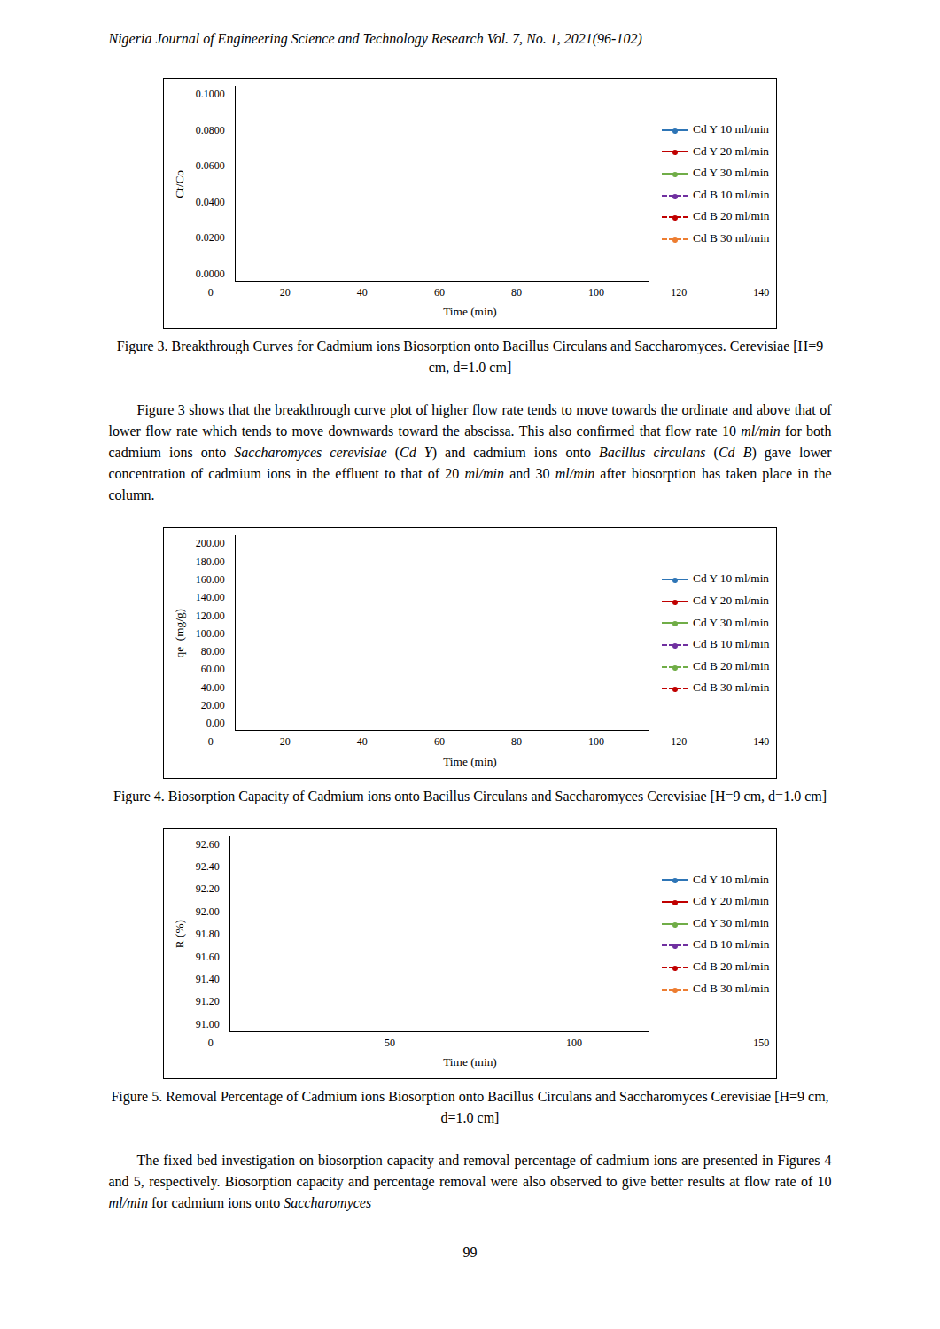Nigeria Journal of Engineering Science and Technology Research Vol. 7, No. 1, 2021(96-102)
Ct/Co
0.1000 0.0800 0.0600 0.0400 0.0200 0.0000
Cd Y 10 ml/min
Cd Y 20 ml/min
Cd Y 30 ml/min
Cd B 10 ml/min
Cd B 20 ml/min
Cd B 30 ml/min
020406080100120140
Time (min)
Figure 3. Breakthrough Curves for Cadmium ions Biosorption onto Bacillus Circulans and Saccharomyces. Cerevisiae [H=9 cm, d=1.0 cm]
Figure 3 shows that the breakthrough curve plot of higher flow rate tends to move towards the ordinate and above that of lower flow rate which tends to move downwards toward the abscissa. This also confirmed that flow rate 10 ml/min for both cadmium ions onto Saccharomyces cerevisiae (Cd Y) and cadmium ions onto Bacillus circulans (Cd B) gave lower concentration of cadmium ions in the effluent to that of 20 ml/min and 30 ml/min after biosorption has taken place in the column.
qe (mg/g)
200.00 180.00 160.00 140.00 120.00 100.00 80.00 60.00 40.00 20.00 0.00
Cd Y 10 ml/min
Cd Y 20 ml/min
Cd Y 30 ml/min
Cd B 10 ml/min
Cd B 20 ml/min
Cd B 30 ml/min
020406080100120140
Time (min)
Figure 4. Biosorption Capacity of Cadmium ions onto Bacillus Circulans and Saccharomyces Cerevisiae [H=9 cm, d=1.0 cm]
R (%)
92.60 92.40 92.20 92.00 91.80 91.60 91.40 91.20 91.00
Cd Y 10 ml/min
Cd Y 20 ml/min
Cd Y 30 ml/min
Cd B 10 ml/min
Cd B 20 ml/min
Cd B 30 ml/min
050100150
Time (min)
Figure 5. Removal Percentage of Cadmium ions Biosorption onto Bacillus Circulans and Saccharomyces Cerevisiae [H=9 cm, d=1.0 cm]
The fixed bed investigation on biosorption capacity and removal percentage of cadmium ions are presented in Figures 4 and 5, respectively. Biosorption capacity and percentage removal were also observed to give better results at flow rate of 10 ml/min for cadmium ions onto Saccharomyces
99